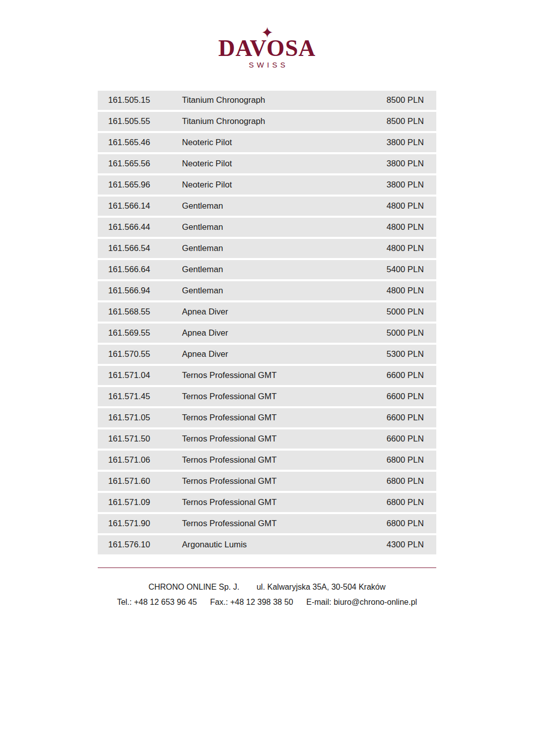✦
DAVOSA
SWISS
| 161.505.15 | | Titanium Chronograph | | 8500 PLN |
| 161.505.55 | | Titanium Chronograph | | 8500 PLN |
| 161.565.46 | | Neoteric Pilot | | 3800 PLN |
| 161.565.56 | | Neoteric Pilot | | 3800 PLN |
| 161.565.96 | | Neoteric Pilot | | 3800 PLN |
| 161.566.14 | | Gentleman | | 4800 PLN |
| 161.566.44 | | Gentleman | | 4800 PLN |
| 161.566.54 | | Gentleman | | 4800 PLN |
| 161.566.64 | | Gentleman | | 5400 PLN |
| 161.566.94 | | Gentleman | | 4800 PLN |
| 161.568.55 | | Apnea Diver | | 5000 PLN |
| 161.569.55 | | Apnea Diver | | 5000 PLN |
| 161.570.55 | | Apnea Diver | | 5300 PLN |
| 161.571.04 | | Ternos Professional GMT | | 6600 PLN |
| 161.571.45 | | Ternos Professional GMT | | 6600 PLN |
| 161.571.05 | | Ternos Professional GMT | | 6600 PLN |
| 161.571.50 | | Ternos Professional GMT | | 6600 PLN |
| 161.571.06 | | Ternos Professional GMT | | 6800 PLN |
| 161.571.60 | | Ternos Professional GMT | | 6800 PLN |
| 161.571.09 | | Ternos Professional GMT | | 6800 PLN |
| 161.571.90 | | Ternos Professional GMT | | 6800 PLN |
| 161.576.10 | | Argonautic Lumis | | 4300 PLN |
CHRONO ONLINE Sp. J. ul. Kalwaryjska 35A, 30-504 Kraków
Tel.: +48 12 653 96 45 Fax.: +48 12 398 38 50 E-mail: biuro@chrono-online.pl